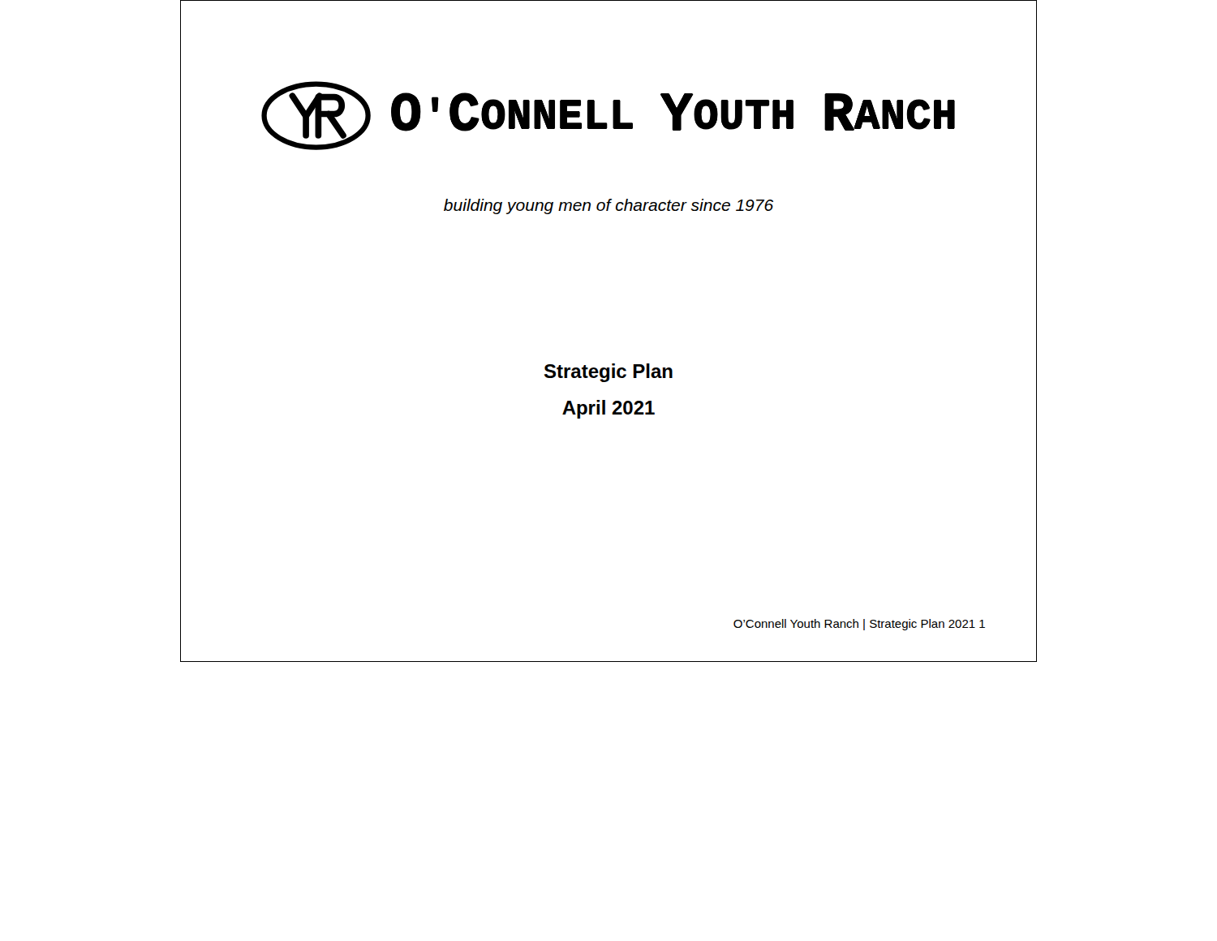O'Connell Youth Ranch
building young men of character since 1976
Strategic Plan
April 2021
O’Connell Youth Ranch | Strategic Plan 2021 1